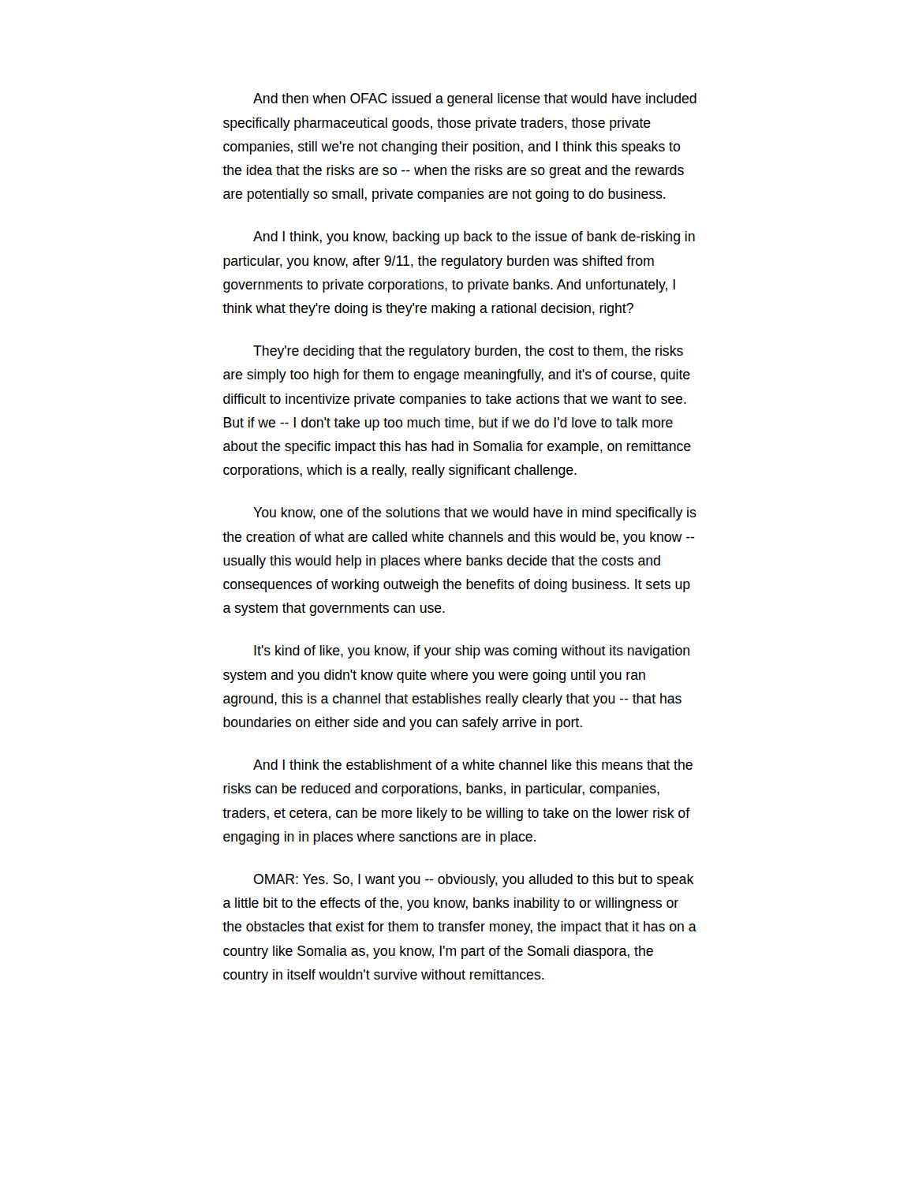And then when OFAC issued a general license that would have included specifically pharmaceutical goods, those private traders, those private companies, still we're not changing their position, and I think this speaks to the idea that the risks are so -- when the risks are so great and the rewards are potentially so small, private companies are not going to do business.
And I think, you know, backing up back to the issue of bank de-risking in particular, you know, after 9/11, the regulatory burden was shifted from governments to private corporations, to private banks. And unfortunately, I think what they're doing is they're making a rational decision, right?
They're deciding that the regulatory burden, the cost to them, the risks are simply too high for them to engage meaningfully, and it's of course, quite difficult to incentivize private companies to take actions that we want to see. But if we -- I don't take up too much time, but if we do I'd love to talk more about the specific impact this has had in Somalia for example, on remittance corporations, which is a really, really significant challenge.
You know, one of the solutions that we would have in mind specifically is the creation of what are called white channels and this would be, you know -- usually this would help in places where banks decide that the costs and consequences of working outweigh the benefits of doing business. It sets up a system that governments can use.
It's kind of like, you know, if your ship was coming without its navigation system and you didn't know quite where you were going until you ran aground, this is a channel that establishes really clearly that you -- that has boundaries on either side and you can safely arrive in port.
And I think the establishment of a white channel like this means that the risks can be reduced and corporations, banks, in particular, companies, traders, et cetera, can be more likely to be willing to take on the lower risk of engaging in in places where sanctions are in place.
OMAR: Yes. So, I want you -- obviously, you alluded to this but to speak a little bit to the effects of the, you know, banks inability to or willingness or the obstacles that exist for them to transfer money, the impact that it has on a country like Somalia as, you know, I'm part of the Somali diaspora, the country in itself wouldn't survive without remittances.